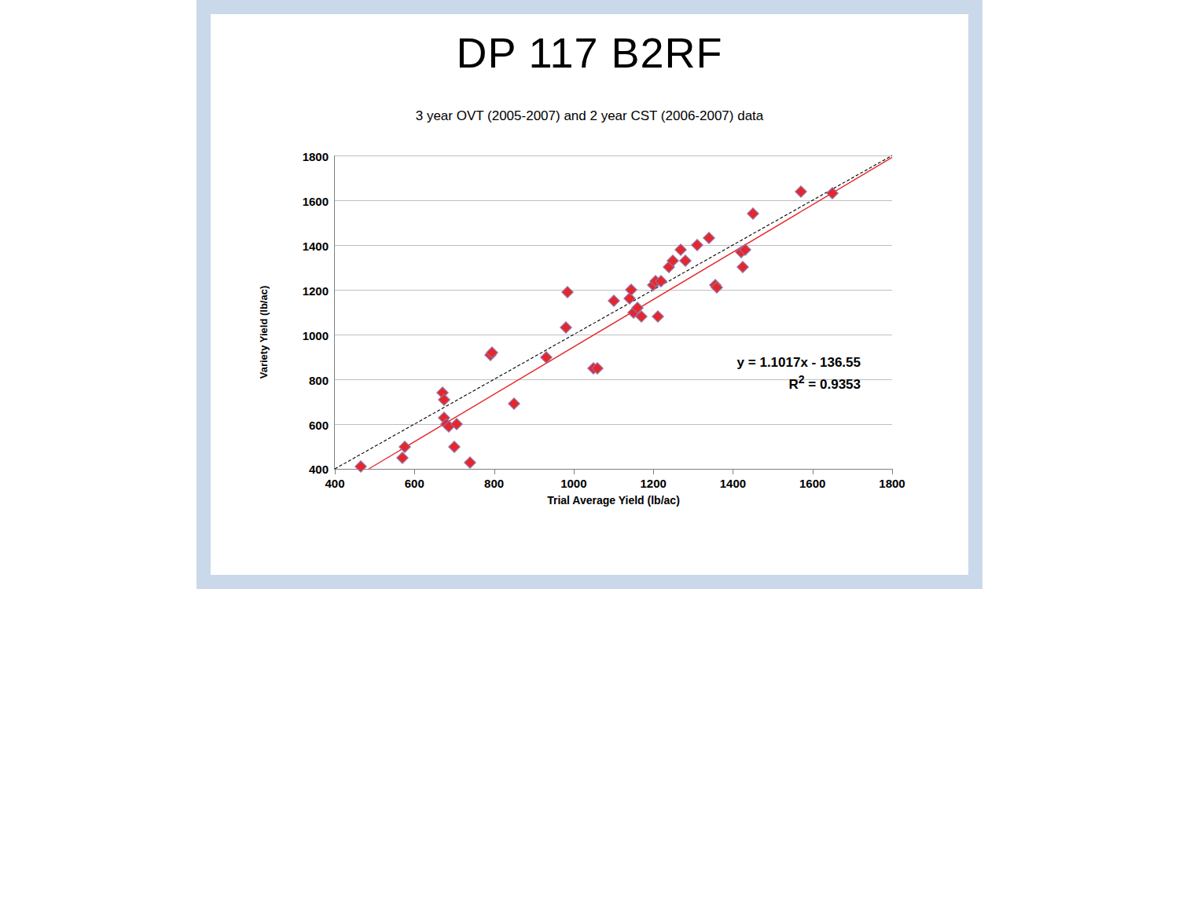DP 117 B2RF
3 year OVT (2005-2007) and 2 year CST (2006-2007) data
Variety Yield (lb/ac)
1800
1600
1400
1200
1000
800
600
400
400
600
800
1000
1200
1400
1600
1800
y = 1.1017x - 136.55
R2 = 0.9353
Trial Average Yield (lb/ac)